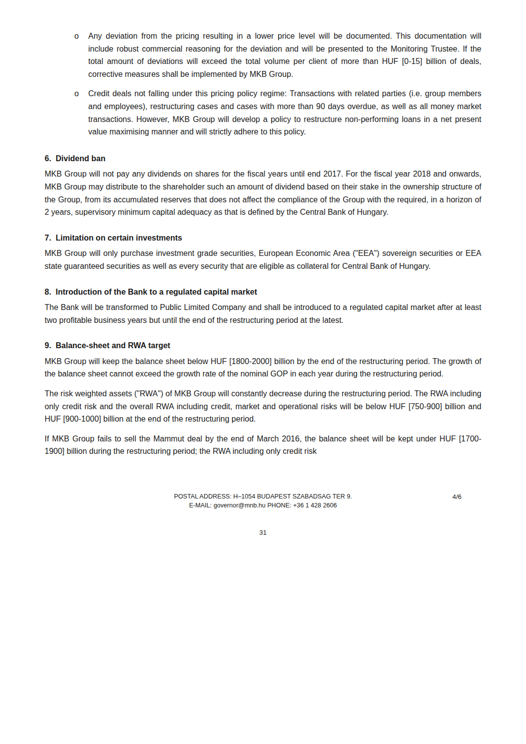Any deviation from the pricing resulting in a lower price level will be documented. This documentation will include robust commercial reasoning for the deviation and will be presented to the Monitoring Trustee. If the total amount of deviations will exceed the total volume per client of more than HUF [0-15] billion of deals, corrective measures shall be implemented by MKB Group.
Credit deals not falling under this pricing policy regime: Transactions with related parties (i.e. group members and employees), restructuring cases and cases with more than 90 days overdue, as well as all money market transactions. However, MKB Group will develop a policy to restructure non-performing loans in a net present value maximising manner and will strictly adhere to this policy.
6. Dividend ban
MKB Group will not pay any dividends on shares for the fiscal years until end 2017. For the fiscal year 2018 and onwards, MKB Group may distribute to the shareholder such an amount of dividend based on their stake in the ownership structure of the Group, from its accumulated reserves that does not affect the compliance of the Group with the required, in a horizon of 2 years, supervisory minimum capital adequacy as that is defined by the Central Bank of Hungary.
7. Limitation on certain investments
MKB Group will only purchase investment grade securities, European Economic Area ("EEA") sovereign securities or EEA state guaranteed securities as well as every security that are eligible as collateral for Central Bank of Hungary.
8. Introduction of the Bank to a regulated capital market
The Bank will be transformed to Public Limited Company and shall be introduced to a regulated capital market after at least two profitable business years but until the end of the restructuring period at the latest.
9. Balance-sheet and RWA target
MKB Group will keep the balance sheet below HUF [1800-2000] billion by the end of the restructuring period. The growth of the balance sheet cannot exceed the growth rate of the nominal GOP in each year during the restructuring period.
The risk weighted assets ("RWA") of MKB Group will constantly decrease during the restructuring period. The RWA including only credit risk and the overall RWA including credit, market and operational risks will be below HUF [750-900] billion and HUF [900-1000] billion at the end of the restructuring period.
If MKB Group fails to sell the Mammut deal by the end of March 2016, the balance sheet will be kept under HUF [1700-1900] billion during the restructuring period; the RWA including only credit risk
POSTAL ADDRESS: H–1054 BUDAPEST SZABADSAG TER 9.
E-MAIL: governor@mnb.hu PHONE: +36 1 428 2606 4/6
31